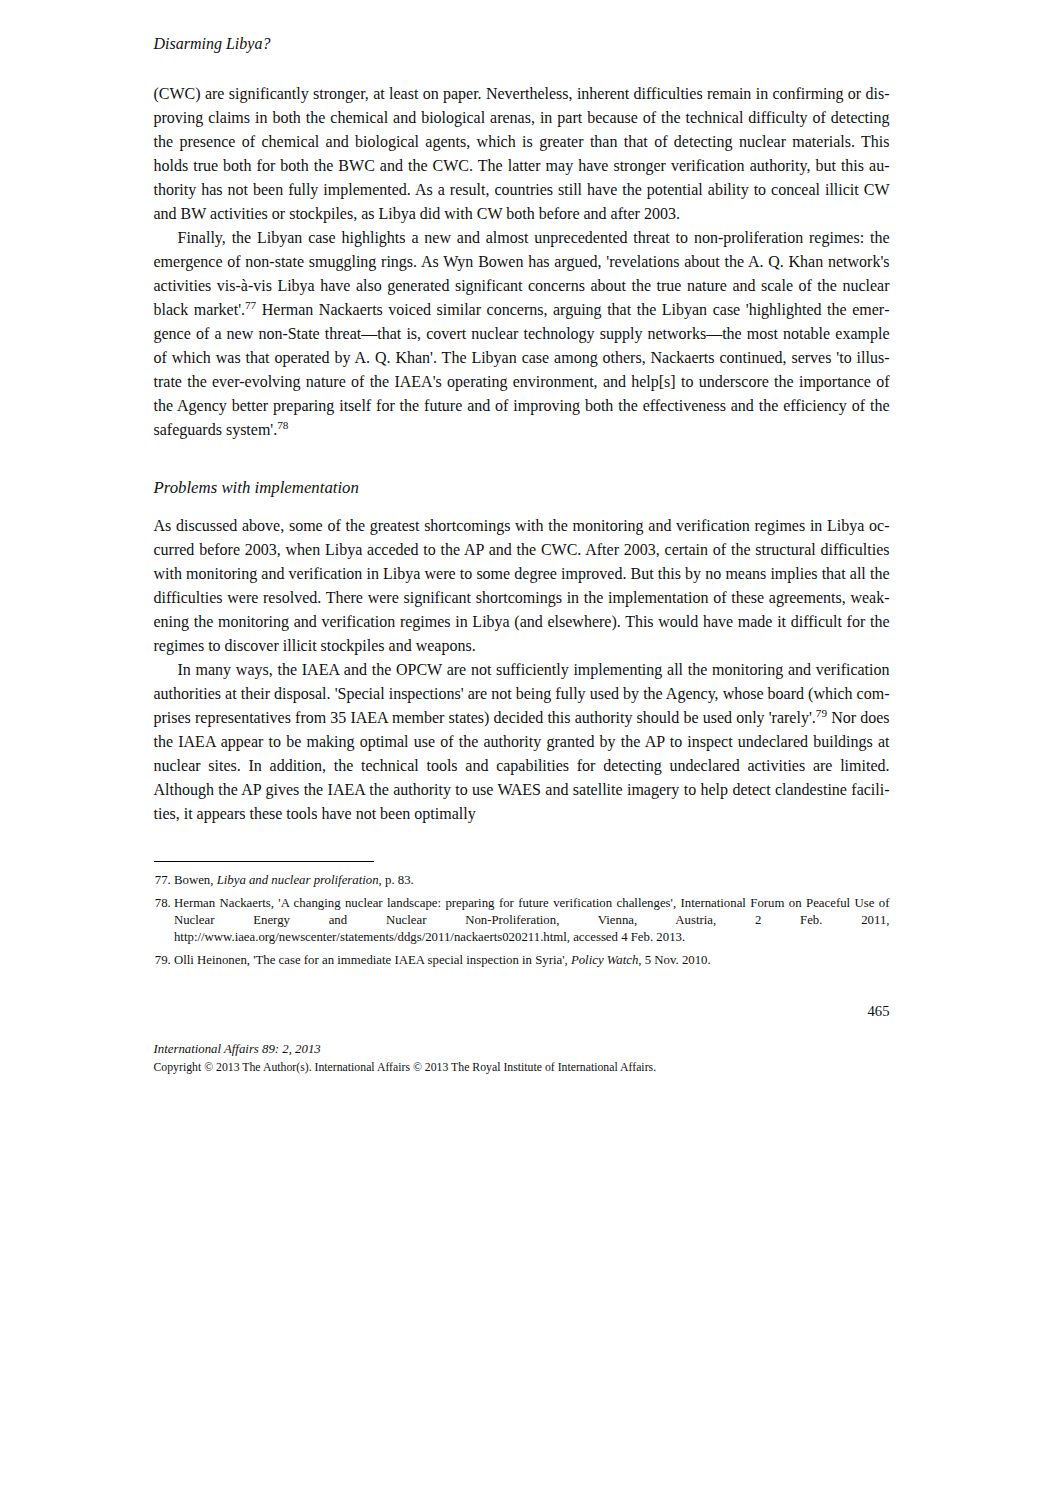Disarming Libya?
(CWC) are significantly stronger, at least on paper. Nevertheless, inherent difficulties remain in confirming or disproving claims in both the chemical and biological arenas, in part because of the technical difficulty of detecting the presence of chemical and biological agents, which is greater than that of detecting nuclear materials. This holds true both for both the BWC and the CWC. The latter may have stronger verification authority, but this authority has not been fully implemented. As a result, countries still have the potential ability to conceal illicit CW and BW activities or stockpiles, as Libya did with CW both before and after 2003.
Finally, the Libyan case highlights a new and almost unprecedented threat to non-proliferation regimes: the emergence of non-state smuggling rings. As Wyn Bowen has argued, 'revelations about the A. Q. Khan network's activities vis-à-vis Libya have also generated significant concerns about the true nature and scale of the nuclear black market'.77 Herman Nackaerts voiced similar concerns, arguing that the Libyan case 'highlighted the emergence of a new non-State threat—that is, covert nuclear technology supply networks—the most notable example of which was that operated by A. Q. Khan'. The Libyan case among others, Nackaerts continued, serves 'to illustrate the ever-evolving nature of the IAEA's operating environment, and help[s] to underscore the importance of the Agency better preparing itself for the future and of improving both the effectiveness and the efficiency of the safeguards system'.78
Problems with implementation
As discussed above, some of the greatest shortcomings with the monitoring and verification regimes in Libya occurred before 2003, when Libya acceded to the AP and the CWC. After 2003, certain of the structural difficulties with monitoring and verification in Libya were to some degree improved. But this by no means implies that all the difficulties were resolved. There were significant shortcomings in the implementation of these agreements, weakening the monitoring and verification regimes in Libya (and elsewhere). This would have made it difficult for the regimes to discover illicit stockpiles and weapons.
In many ways, the IAEA and the OPCW are not sufficiently implementing all the monitoring and verification authorities at their disposal. 'Special inspections' are not being fully used by the Agency, whose board (which comprises representatives from 35 IAEA member states) decided this authority should be used only 'rarely'.79 Nor does the IAEA appear to be making optimal use of the authority granted by the AP to inspect undeclared buildings at nuclear sites. In addition, the technical tools and capabilities for detecting undeclared activities are limited. Although the AP gives the IAEA the authority to use WAES and satellite imagery to help detect clandestine facilities, it appears these tools have not been optimally
Bowen, Libya and nuclear proliferation, p. 83.
Herman Nackaerts, 'A changing nuclear landscape: preparing for future verification challenges', International Forum on Peaceful Use of Nuclear Energy and Nuclear Non-Proliferation, Vienna, Austria, 2 Feb. 2011, http://www.iaea.org/newscenter/statements/ddgs/2011/nackaerts020211.html, accessed 4 Feb. 2013.
Olli Heinonen, 'The case for an immediate IAEA special inspection in Syria', Policy Watch, 5 Nov. 2010.
465
International Affairs 89: 2, 2013
Copyright © 2013 The Author(s). International Affairs © 2013 The Royal Institute of International Affairs.